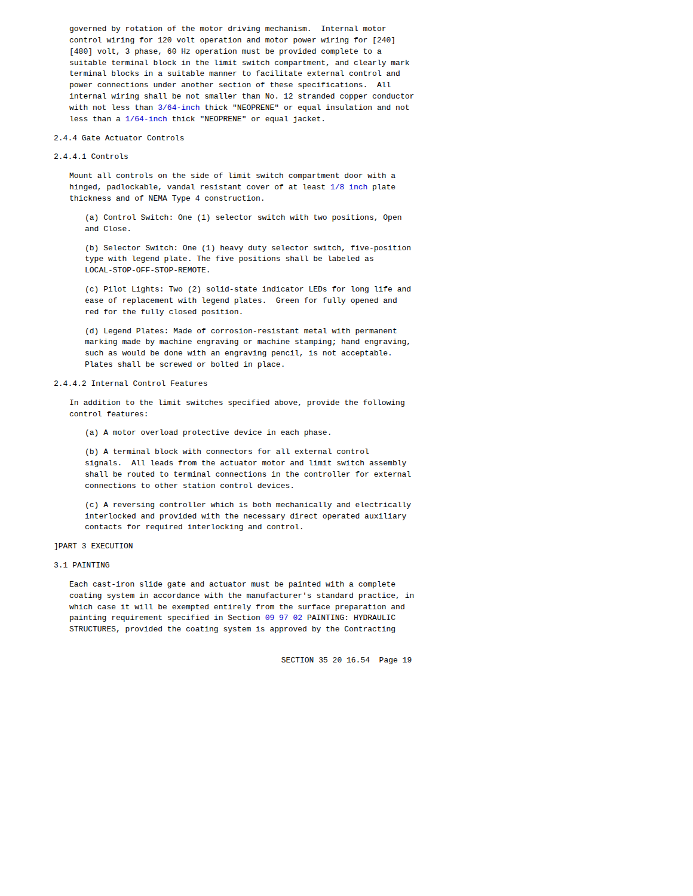governed by rotation of the motor driving mechanism. Internal motor control wiring for 120 volt operation and motor power wiring for [240] [480] volt, 3 phase, 60 Hz operation must be provided complete to a suitable terminal block in the limit switch compartment, and clearly mark terminal blocks in a suitable manner to facilitate external control and power connections under another section of these specifications. All internal wiring shall be not smaller than No. 12 stranded copper conductor with not less than 3/64-inch thick "NEOPRENE" or equal insulation and not less than a 1/64-inch thick "NEOPRENE" or equal jacket.
2.4.4 Gate Actuator Controls
2.4.4.1 Controls
Mount all controls on the side of limit switch compartment door with a hinged, padlockable, vandal resistant cover of at least 1/8 inch plate thickness and of NEMA Type 4 construction.
(a) Control Switch: One (1) selector switch with two positions, Open and Close.
(b) Selector Switch: One (1) heavy duty selector switch, five-position type with legend plate. The five positions shall be labeled as LOCAL-STOP-OFF-STOP-REMOTE.
(c) Pilot Lights: Two (2) solid-state indicator LEDs for long life and ease of replacement with legend plates. Green for fully opened and red for the fully closed position.
(d) Legend Plates: Made of corrosion-resistant metal with permanent marking made by machine engraving or machine stamping; hand engraving, such as would be done with an engraving pencil, is not acceptable. Plates shall be screwed or bolted in place.
2.4.4.2 Internal Control Features
In addition to the limit switches specified above, provide the following control features:
(a) A motor overload protective device in each phase.
(b) A terminal block with connectors for all external control signals. All leads from the actuator motor and limit switch assembly shall be routed to terminal connections in the controller for external connections to other station control devices.
(c) A reversing controller which is both mechanically and electrically interlocked and provided with the necessary direct operated auxiliary contacts for required interlocking and control.
]PART 3 EXECUTION
3.1 PAINTING
Each cast-iron slide gate and actuator must be painted with a complete coating system in accordance with the manufacturer's standard practice, in which case it will be exempted entirely from the surface preparation and painting requirement specified in Section 09 97 02 PAINTING: HYDRAULIC STRUCTURES, provided the coating system is approved by the Contracting
SECTION 35 20 16.54 Page 19